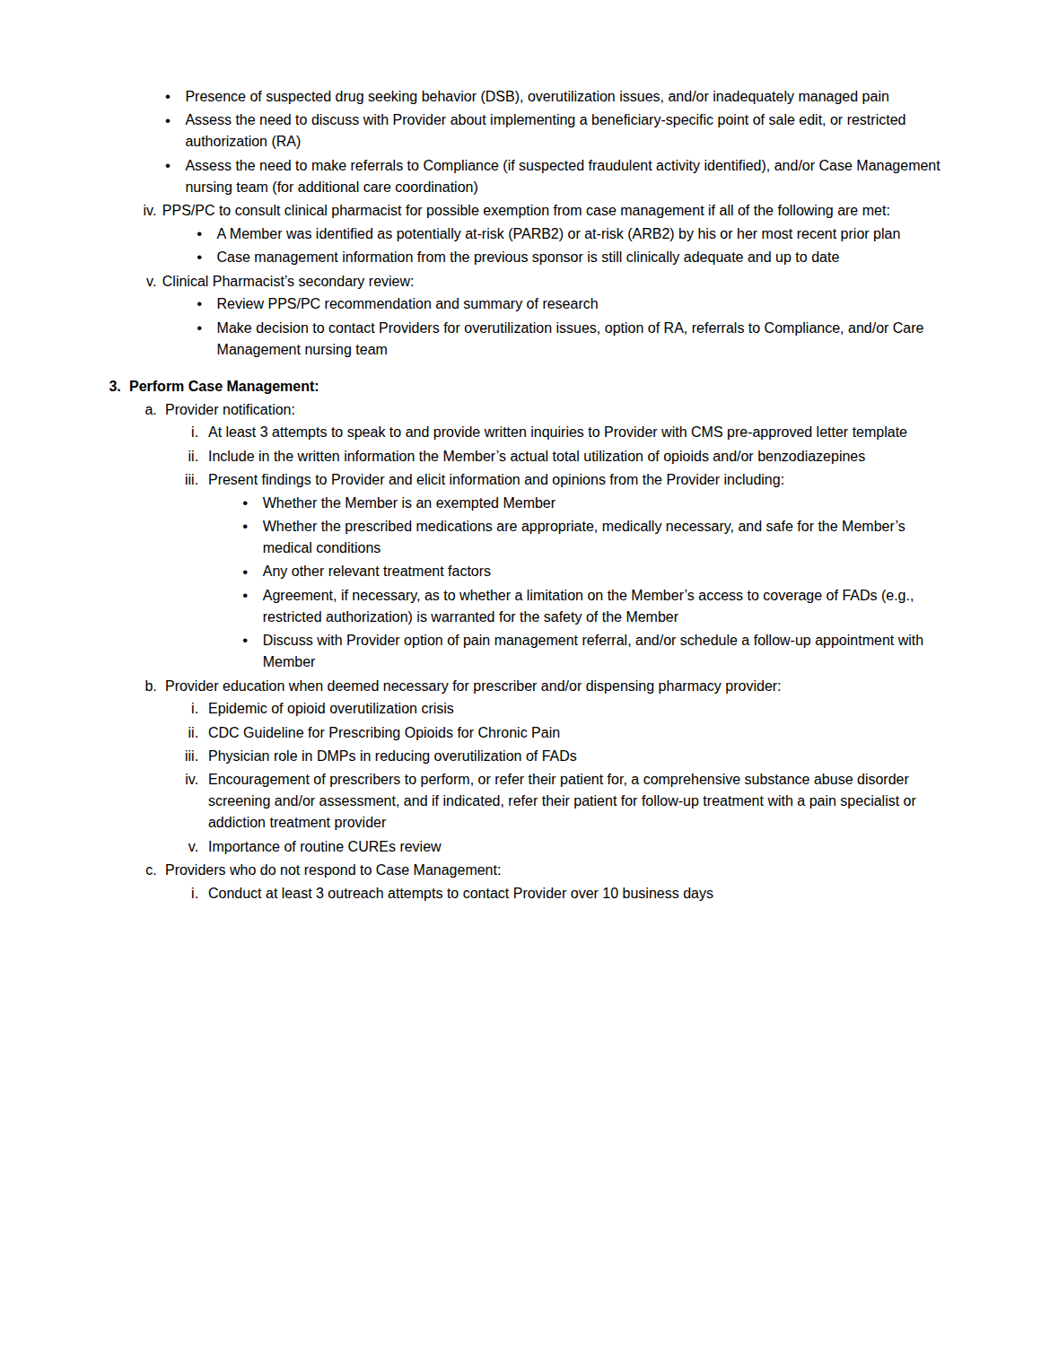Presence of suspected drug seeking behavior (DSB), overutilization issues, and/or inadequately managed pain
Assess the need to discuss with Provider about implementing a beneficiary-specific point of sale edit, or restricted authorization (RA)
Assess the need to make referrals to Compliance (if suspected fraudulent activity identified), and/or Case Management nursing team (for additional care coordination)
iv. PPS/PC to consult clinical pharmacist for possible exemption from case management if all of the following are met:
A Member was identified as potentially at-risk (PARB2) or at-risk (ARB2) by his or her most recent prior plan
Case management information from the previous sponsor is still clinically adequate and up to date
v. Clinical Pharmacist’s secondary review:
Review PPS/PC recommendation and summary of research
Make decision to contact Providers for overutilization issues, option of RA, referrals to Compliance, and/or Care Management nursing team
Perform Case Management:
Provider notification:
At least 3 attempts to speak to and provide written inquiries to Provider with CMS pre-approved letter template
Include in the written information the Member’s actual total utilization of opioids and/or benzodiazepines
Present findings to Provider and elicit information and opinions from the Provider including:
Whether the Member is an exempted Member
Whether the prescribed medications are appropriate, medically necessary, and safe for the Member’s medical conditions
Any other relevant treatment factors
Agreement, if necessary, as to whether a limitation on the Member’s access to coverage of FADs (e.g., restricted authorization) is warranted for the safety of the Member
Discuss with Provider option of pain management referral, and/or schedule a follow-up appointment with Member
Provider education when deemed necessary for prescriber and/or dispensing pharmacy provider:
Epidemic of opioid overutilization crisis
CDC Guideline for Prescribing Opioids for Chronic Pain
Physician role in DMPs in reducing overutilization of FADs
Encouragement of prescribers to perform, or refer their patient for, a comprehensive substance abuse disorder screening and/or assessment, and if indicated, refer their patient for follow-up treatment with a pain specialist or addiction treatment provider
Importance of routine CUREs review
Providers who do not respond to Case Management:
Conduct at least 3 outreach attempts to contact Provider over 10 business days